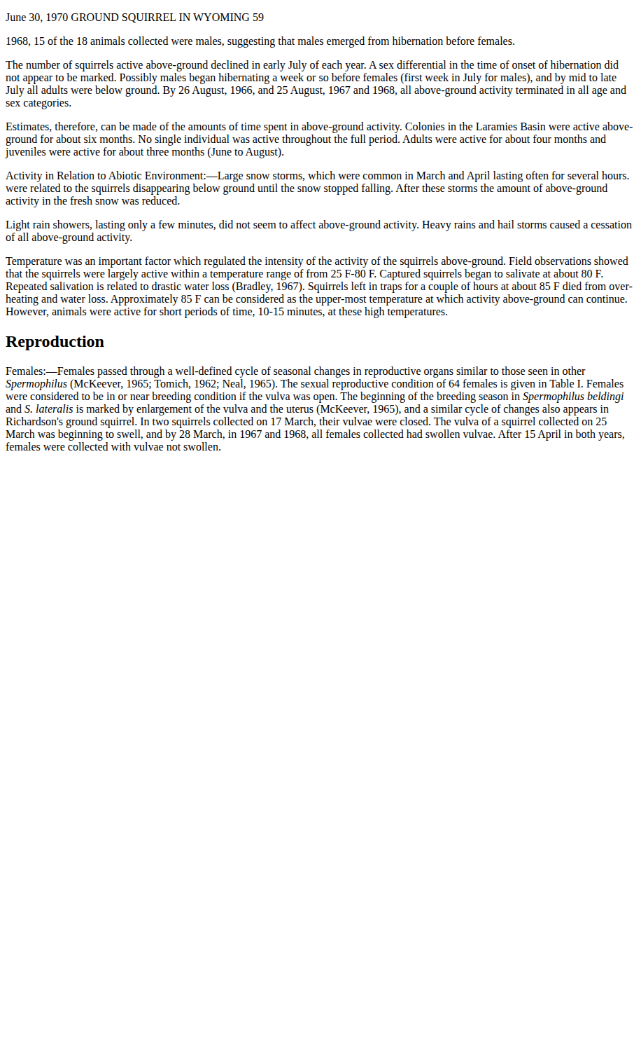June 30, 1970 GROUND SQUIRREL IN WYOMING 59
1968, 15 of the 18 animals collected were males, suggesting that males emerged from hibernation before females.
The number of squirrels active above-ground declined in early July of each year. A sex differential in the time of onset of hibernation did not appear to be marked. Possibly males began hibernating a week or so before females (first week in July for males), and by mid to late July all adults were below ground. By 26 August, 1966, and 25 August, 1967 and 1968, all above-ground activity terminated in all age and sex categories.
Estimates, therefore, can be made of the amounts of time spent in above-ground activity. Colonies in the Laramies Basin were active above-ground for about six months. No single individual was active throughout the full period. Adults were active for about four months and juveniles were active for about three months (June to August).
Activity in Relation to Abiotic Environment:—Large snow storms, which were common in March and April lasting often for several hours. were related to the squirrels disappearing below ground until the snow stopped falling. After these storms the amount of above-ground activity in the fresh snow was reduced.
Light rain showers, lasting only a few minutes, did not seem to affect above-ground activity. Heavy rains and hail storms caused a cessation of all above-ground activity.
Temperature was an important factor which regulated the intensity of the activity of the squirrels above-ground. Field observations showed that the squirrels were largely active within a temperature range of from 25 F-80 F. Captured squirrels began to salivate at about 80 F. Repeated salivation is related to drastic water loss (Bradley, 1967). Squirrels left in traps for a couple of hours at about 85 F died from over-heating and water loss. Approximately 85 F can be considered as the upper-most temperature at which activity above-ground can continue. However, animals were active for short periods of time, 10-15 minutes, at these high temperatures.
Reproduction
Females:—Females passed through a well-defined cycle of seasonal changes in reproductive organs similar to those seen in other Spermophilus (McKeever, 1965; Tomich, 1962; Neal, 1965). The sexual reproductive condition of 64 females is given in Table I. Females were considered to be in or near breeding condition if the vulva was open. The beginning of the breeding season in Spermophilus beldingi and S. lateralis is marked by enlargement of the vulva and the uterus (McKeever, 1965), and a similar cycle of changes also appears in Richardson's ground squirrel. In two squirrels collected on 17 March, their vulvae were closed. The vulva of a squirrel collected on 25 March was beginning to swell, and by 28 March, in 1967 and 1968, all females collected had swollen vulvae. After 15 April in both years, females were collected with vulvae not swollen.